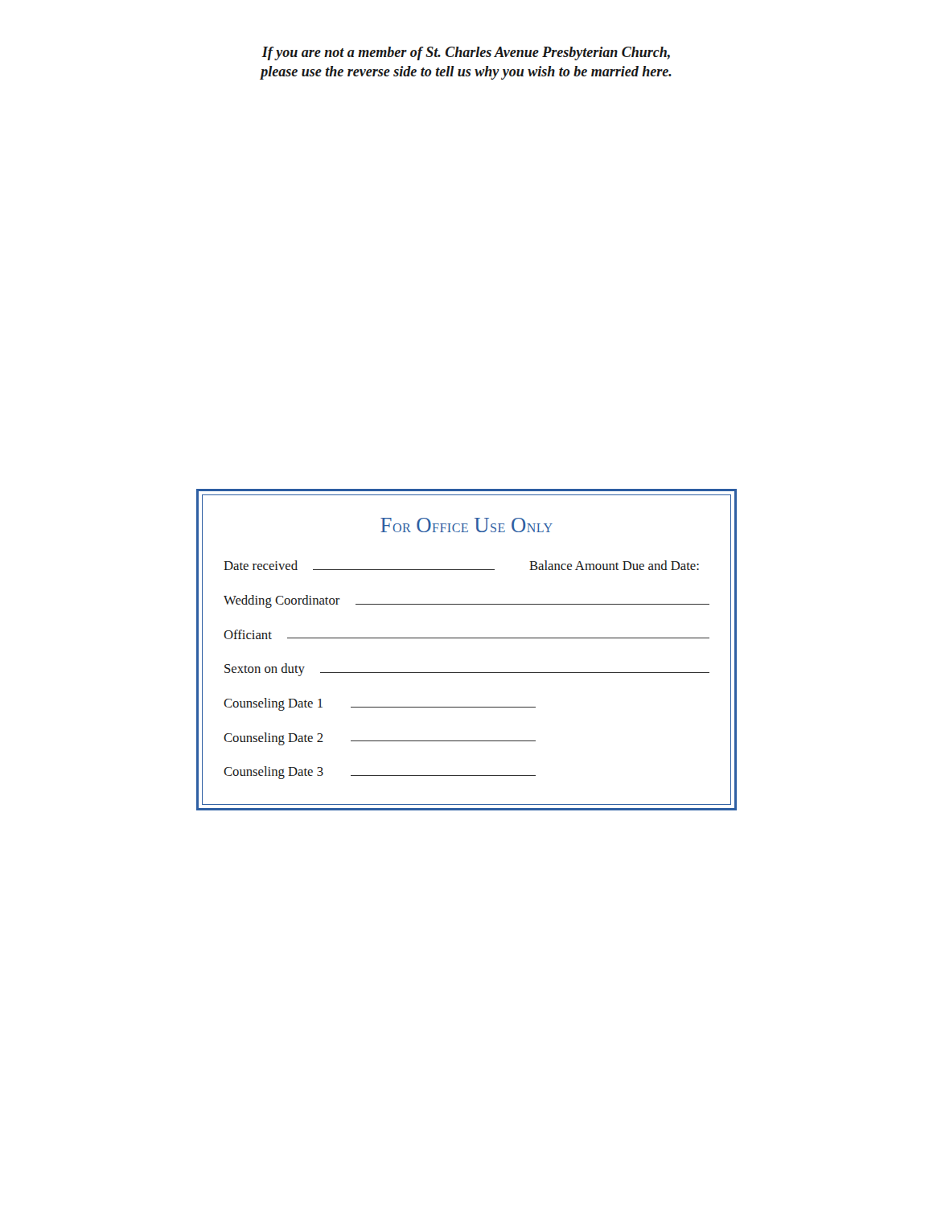If you are not a member of St. Charles Avenue Presbyterian Church,
please use the reverse side to tell us why you wish to be married here.
For Office Use Only
Date received Balance Amount Due and Date:
Wedding Coordinator
Officiant
Sexton on duty
Counseling Date 1
Counseling Date 2
Counseling Date 3